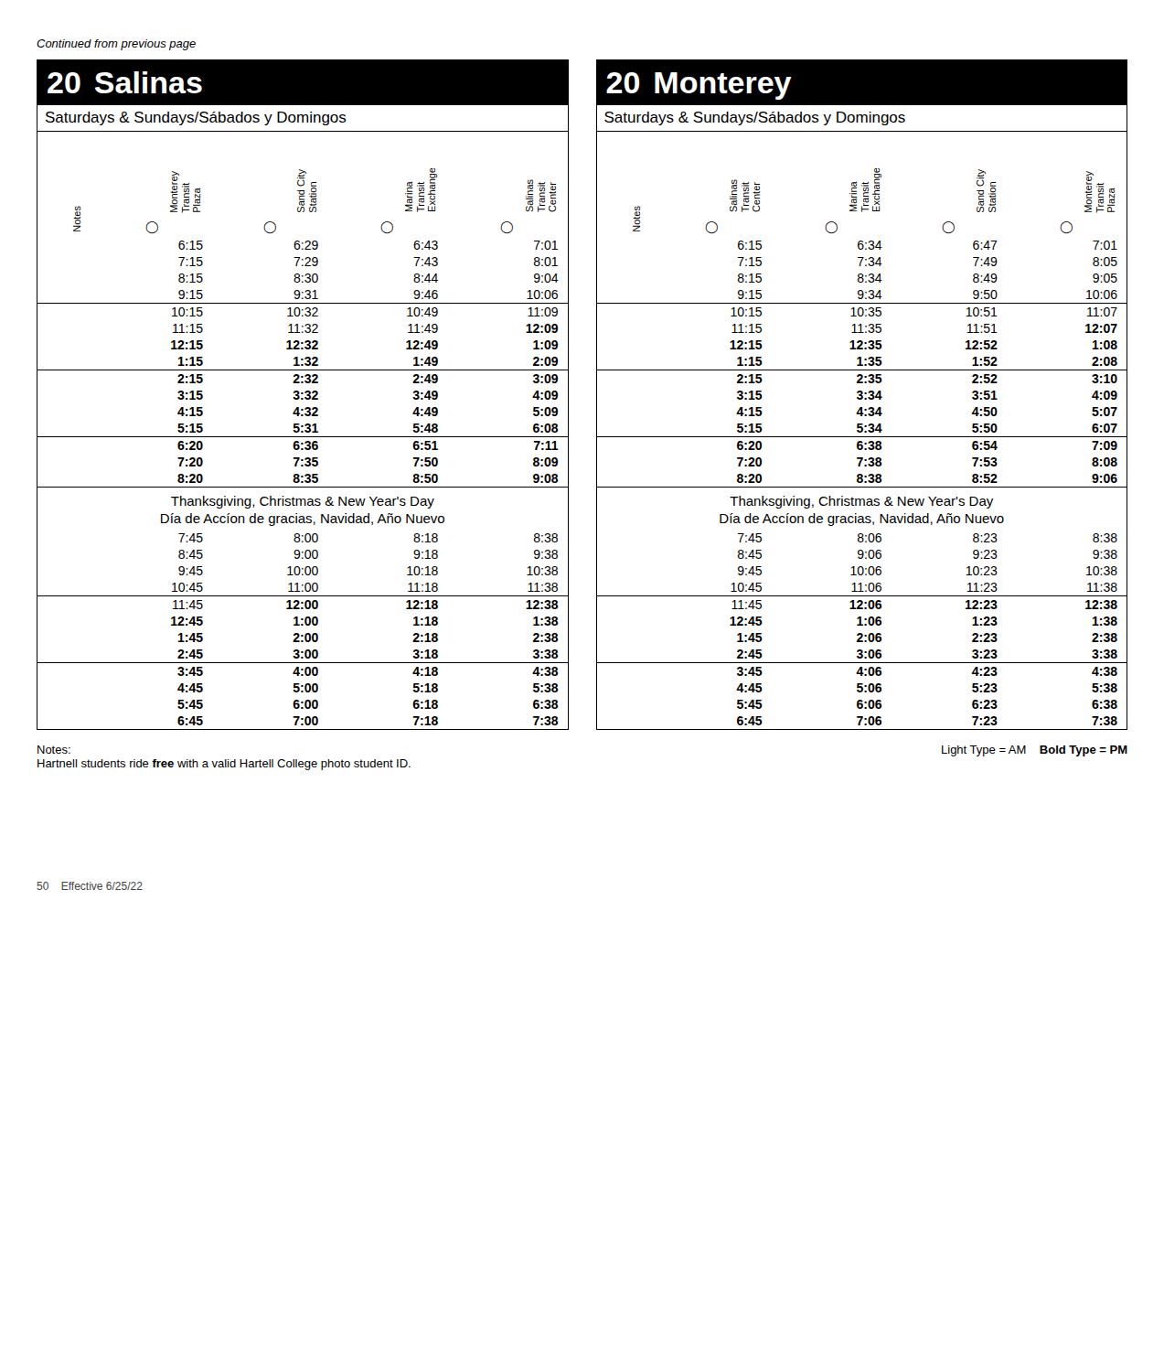Continued from previous page
20 Salinas
Saturdays & Sundays/Sábados y Domingos
| Notes | Monterey Transit Plaza ◯ | Sand City Station ◯ | Marina Transit Exchange ◯ | Salinas Transit Center ◯ |
| --- | --- | --- | --- | --- |
| | 6:15 | 6:29 | 6:43 | 7:01 |
| | 7:15 | 7:29 | 7:43 | 8:01 |
| | 8:15 | 8:30 | 8:44 | 9:04 |
| | 9:15 | 9:31 | 9:46 | 10:06 |
| | 10:15 | 10:32 | 10:49 | 11:09 |
| | 11:15 | 11:32 | 11:49 | 12:09 |
| | 12:15 | 12:32 | 12:49 | 1:09 |
| | 1:15 | 1:32 | 1:49 | 2:09 |
| | 2:15 | 2:32 | 2:49 | 3:09 |
| | 3:15 | 3:32 | 3:49 | 4:09 |
| | 4:15 | 4:32 | 4:49 | 5:09 |
| | 5:15 | 5:31 | 5:48 | 6:08 |
| | 6:20 | 6:36 | 6:51 | 7:11 |
| | 7:20 | 7:35 | 7:50 | 8:09 |
| | 8:20 | 8:35 | 8:50 | 9:08 |
| Thanksgiving, Christmas & New Year's Day Día de Accíon de gracias, Navidad, Año Nuevo |
| | 7:45 | 8:00 | 8:18 | 8:38 |
| | 8:45 | 9:00 | 9:18 | 9:38 |
| | 9:45 | 10:00 | 10:18 | 10:38 |
| | 10:45 | 11:00 | 11:18 | 11:38 |
| | 11:45 | 12:00 | 12:18 | 12:38 |
| | 12:45 | 1:00 | 1:18 | 1:38 |
| | 1:45 | 2:00 | 2:18 | 2:38 |
| | 2:45 | 3:00 | 3:18 | 3:38 |
| | 3:45 | 4:00 | 4:18 | 4:38 |
| | 4:45 | 5:00 | 5:18 | 5:38 |
| | 5:45 | 6:00 | 6:18 | 6:38 |
| | 6:45 | 7:00 | 7:18 | 7:38 |
20 Monterey
Saturdays & Sundays/Sábados y Domingos
| Notes | Salinas Transit Center ◯ | Marina Transit Exchange ◯ | Sand City Station ◯ | Monterey Transit Plaza ◯ |
| --- | --- | --- | --- | --- |
| | 6:15 | 6:34 | 6:47 | 7:01 |
| | 7:15 | 7:34 | 7:49 | 8:05 |
| | 8:15 | 8:34 | 8:49 | 9:05 |
| | 9:15 | 9:34 | 9:50 | 10:06 |
| | 10:15 | 10:35 | 10:51 | 11:07 |
| | 11:15 | 11:35 | 11:51 | 12:07 |
| | 12:15 | 12:35 | 12:52 | 1:08 |
| | 1:15 | 1:35 | 1:52 | 2:08 |
| | 2:15 | 2:35 | 2:52 | 3:10 |
| | 3:15 | 3:34 | 3:51 | 4:09 |
| | 4:15 | 4:34 | 4:50 | 5:07 |
| | 5:15 | 5:34 | 5:50 | 6:07 |
| | 6:20 | 6:38 | 6:54 | 7:09 |
| | 7:20 | 7:38 | 7:53 | 8:08 |
| | 8:20 | 8:38 | 8:52 | 9:06 |
| Thanksgiving, Christmas & New Year's Day Día de Accíon de gracias, Navidad, Año Nuevo |
| | 7:45 | 8:06 | 8:23 | 8:38 |
| | 8:45 | 9:06 | 9:23 | 9:38 |
| | 9:45 | 10:06 | 10:23 | 10:38 |
| | 10:45 | 11:06 | 11:23 | 11:38 |
| | 11:45 | 12:06 | 12:23 | 12:38 |
| | 12:45 | 1:06 | 1:23 | 1:38 |
| | 1:45 | 2:06 | 2:23 | 2:38 |
| | 2:45 | 3:06 | 3:23 | 3:38 |
| | 3:45 | 4:06 | 4:23 | 4:38 |
| | 4:45 | 5:06 | 5:23 | 5:38 |
| | 5:45 | 6:06 | 6:23 | 6:38 |
| | 6:45 | 7:06 | 7:23 | 7:38 |
Notes:
Hartnell students ride free with a valid Hartell College photo student ID.
Light Type = AM Bold Type = PM
50 Effective 6/25/22